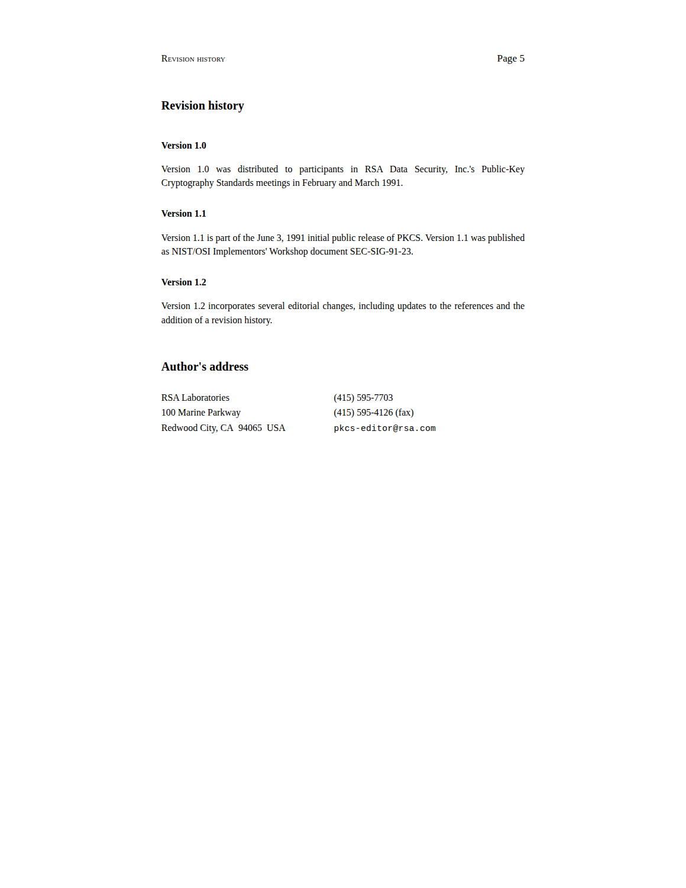Revision history Page 5
Revision history
Version 1.0
Version 1.0 was distributed to participants in RSA Data Security, Inc.'s Public-Key Cryptography Standards meetings in February and March 1991.
Version 1.1
Version 1.1 is part of the June 3, 1991 initial public release of PKCS. Version 1.1 was published as NIST/OSI Implementors' Workshop document SEC-SIG-91-23.
Version 1.2
Version 1.2 incorporates several editorial changes, including updates to the references and the addition of a revision history.
Author's address
| RSA Laboratories | (415) 595-7703 |
| 100 Marine Parkway | (415) 595-4126 (fax) |
| Redwood City, CA 94065 USA | pkcs-editor@rsa.com |